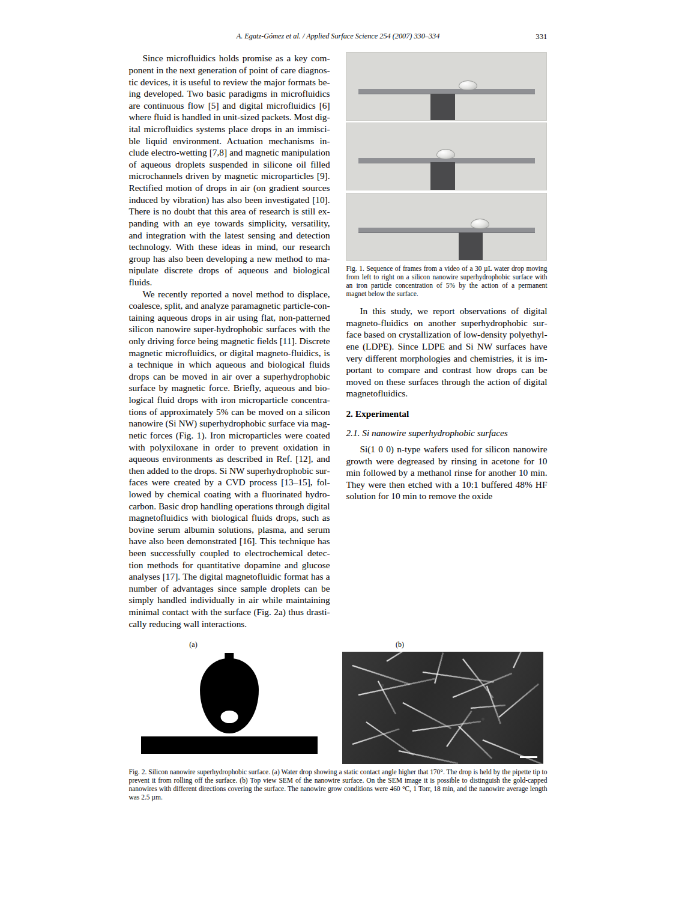A. Egatz-Gómez et al. / Applied Surface Science 254 (2007) 330–334
331
Since microfluidics holds promise as a key component in the next generation of point of care diagnostic devices, it is useful to review the major formats being developed. Two basic paradigms in microfluidics are continuous flow [5] and digital microfluidics [6] where fluid is handled in unit-sized packets. Most digital microfluidics systems place drops in an immiscible liquid environment. Actuation mechanisms include electro-wetting [7,8] and magnetic manipulation of aqueous droplets suspended in silicone oil filled microchannels driven by magnetic microparticles [9]. Rectified motion of drops in air (on gradient sources induced by vibration) has also been investigated [10]. There is no doubt that this area of research is still expanding with an eye towards simplicity, versatility, and integration with the latest sensing and detection technology. With these ideas in mind, our research group has also been developing a new method to manipulate discrete drops of aqueous and biological fluids.
We recently reported a novel method to displace, coalesce, split, and analyze paramagnetic particle-containing aqueous drops in air using flat, non-patterned silicon nanowire super-hydrophobic surfaces with the only driving force being magnetic fields [11]. Discrete magnetic microfluidics, or digital magneto-fluidics, is a technique in which aqueous and biological fluids drops can be moved in air over a superhydrophobic surface by magnetic force. Briefly, aqueous and biological fluid drops with iron microparticle concentrations of approximately 5% can be moved on a silicon nanowire (Si NW) superhydrophobic surface via magnetic forces (Fig. 1). Iron microparticles were coated with polyxiloxane in order to prevent oxidation in aqueous environments as described in Ref. [12], and then added to the drops. Si NW superhydrophobic surfaces were created by a CVD process [13–15], followed by chemical coating with a fluorinated hydrocarbon. Basic drop handling operations through digital magnetofluidics with biological fluids drops, such as bovine serum albumin solutions, plasma, and serum have also been demonstrated [16]. This technique has been successfully coupled to electrochemical detection methods for quantitative dopamine and glucose analyses [17]. The digital magnetofluidic format has a number of advantages since sample droplets can be simply handled individually in air while maintaining minimal contact with the surface (Fig. 2a) thus drastically reducing wall interactions.
Fig. 1. Sequence of frames from a video of a 30 µL water drop moving from left to right on a silicon nanowire superhydrophobic surface with an iron particle concentration of 5% by the action of a permanent magnet below the surface.
In this study, we report observations of digital magneto-fluidics on another superhydrophobic surface based on crystallization of low-density polyethylene (LDPE). Since LDPE and Si NW surfaces have very different morphologies and chemistries, it is important to compare and contrast how drops can be moved on these surfaces through the action of digital magnetofluidics.
2. Experimental
2.1. Si nanowire superhydrophobic surfaces
Si(1 0 0) n-type wafers used for silicon nanowire growth were degreased by rinsing in acetone for 10 min followed by a methanol rinse for another 10 min. They were then etched with a 10:1 buffered 48% HF solution for 10 min to remove the oxide
(a)(b)
Fig. 2. Silicon nanowire superhydrophobic surface. (a) Water drop showing a static contact angle higher that 170°. The drop is held by the pipette tip to prevent it from rolling off the surface. (b) Top view SEM of the nanowire surface. On the SEM image it is possible to distinguish the gold-capped nanowires with different directions covering the surface. The nanowire grow conditions were 460 °C, 1 Torr, 18 min, and the nanowire average length was 2.5 µm.